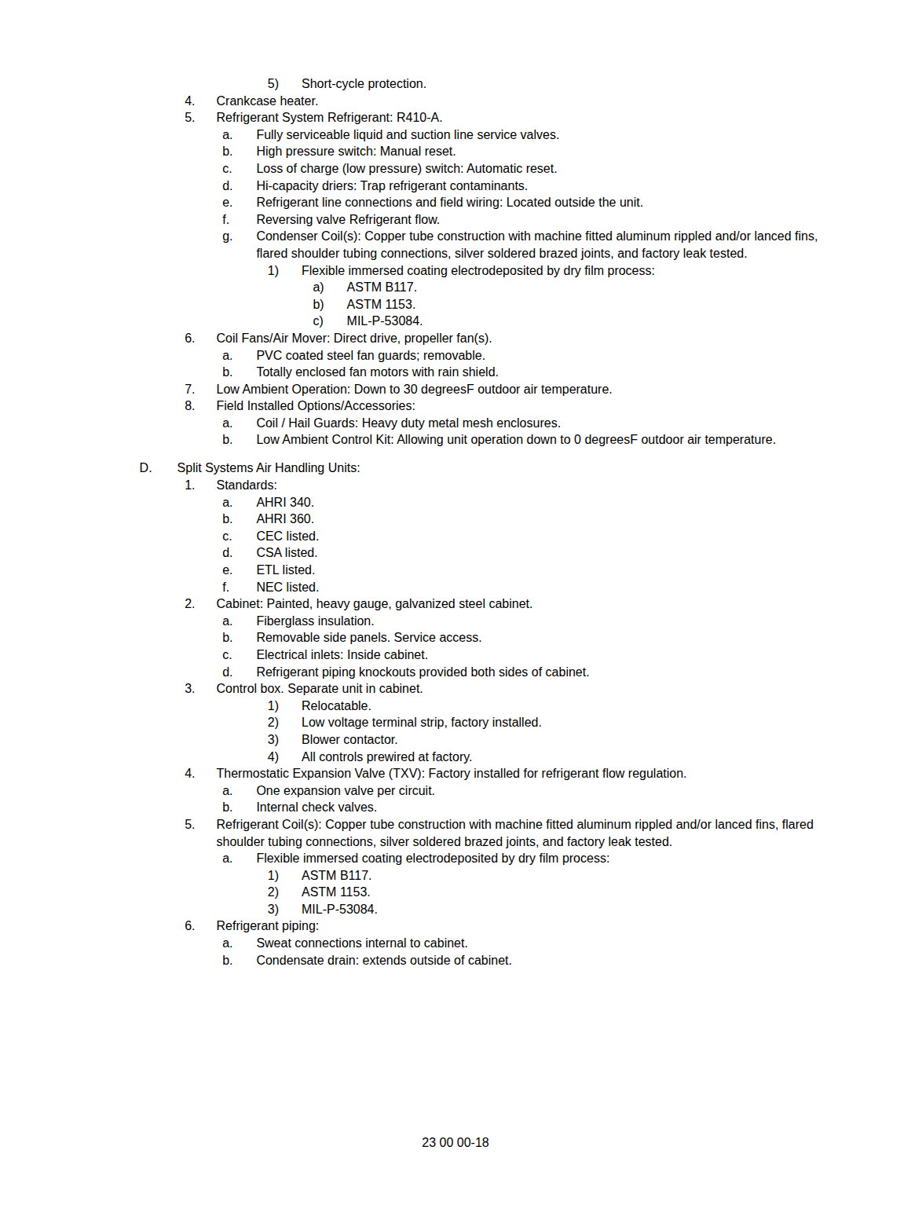5)
Short-cycle protection.
4.
Crankcase heater.
5.
Refrigerant System Refrigerant: R410-A.
a.
Fully serviceable liquid and suction line service valves.
b.
High pressure switch: Manual reset.
c.
Loss of charge (low pressure) switch: Automatic reset.
d.
Hi-capacity driers: Trap refrigerant contaminants.
e.
Refrigerant line connections and field wiring: Located outside the unit.
f.
Reversing valve Refrigerant flow.
g.
Condenser Coil(s): Copper tube construction with machine fitted aluminum rippled and/or lanced fins, flared shoulder tubing connections, silver soldered brazed joints, and factory leak tested.
1)
Flexible immersed coating electrodeposited by dry film process:
a)
ASTM B117.
b)
ASTM 1153.
c)
MIL-P-53084.
6.
Coil Fans/Air Mover: Direct drive, propeller fan(s).
a.
PVC coated steel fan guards; removable.
b.
Totally enclosed fan motors with rain shield.
7.
Low Ambient Operation: Down to 30 degreesF outdoor air temperature.
8.
Field Installed Options/Accessories:
a.
Coil / Hail Guards: Heavy duty metal mesh enclosures.
b.
Low Ambient Control Kit: Allowing unit operation down to 0 degreesF outdoor air temperature.
D.
Split Systems Air Handling Units:
1.
Standards:
a.
AHRI 340.
b.
AHRI 360.
c.
CEC listed.
d.
CSA listed.
e.
ETL listed.
f.
NEC listed.
2.
Cabinet: Painted, heavy gauge, galvanized steel cabinet.
a.
Fiberglass insulation.
b.
Removable side panels. Service access.
c.
Electrical inlets: Inside cabinet.
d.
Refrigerant piping knockouts provided both sides of cabinet.
3.
Control box. Separate unit in cabinet.
1)
Relocatable.
2)
Low voltage terminal strip, factory installed.
3)
Blower contactor.
4)
All controls prewired at factory.
4.
Thermostatic Expansion Valve (TXV): Factory installed for refrigerant flow regulation.
a.
One expansion valve per circuit.
b.
Internal check valves.
5.
Refrigerant Coil(s): Copper tube construction with machine fitted aluminum rippled and/or lanced fins, flared shoulder tubing connections, silver soldered brazed joints, and factory leak tested.
a.
Flexible immersed coating electrodeposited by dry film process:
1)
ASTM B117.
2)
ASTM 1153.
3)
MIL-P-53084.
6.
Refrigerant piping:
a.
Sweat connections internal to cabinet.
b.
Condensate drain: extends outside of cabinet.
23 00 00-18